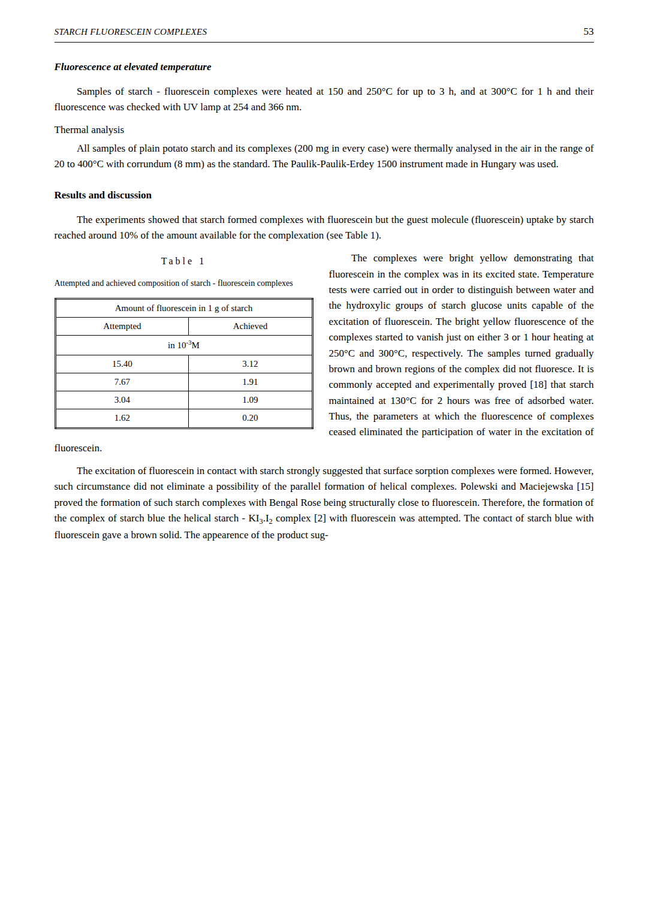STARCH FLUORESCEIN COMPLEXES 53
Fluorescence at elevated temperature
Samples of starch - fluorescein complexes were heated at 150 and 250°C for up to 3 h, and at 300°C for 1 h and their fluorescence was checked with UV lamp at 254 and 366 nm.
Thermal analysis
All samples of plain potato starch and its complexes (200 mg in every case) were thermally analysed in the air in the range of 20 to 400°C with corrundum (8 mm) as the standard. The Paulik-Paulik-Erdey 1500 instrument made in Hungary was used.
Results and discussion
The experiments showed that starch formed complexes with fluorescein but the guest molecule (fluorescein) uptake by starch reached around 10% of the amount available for the complexation (see Table 1).
Table 1
Attempted and achieved composition of starch - fluorescein complexes
| Amount of fluorescein in 1 g of starch |
| Attempted | Achieved |
| in 10 -3 M |
| 15.40 | 3.12 |
| 7.67 | 1.91 |
| 3.04 | 1.09 |
| 1.62 | 0.20 |
The complexes were bright yellow demonstrating that fluorescein in the complex was in its excited state. Temperature tests were carried out in order to distinguish between water and the hydroxylic groups of starch glucose units capable of the excitation of fluorescein. The bright yellow fluorescence of the complexes started to vanish just on either 3 or 1 hour heating at 250°C and 300°C, respectively. The samples turned gradually brown and brown regions of the complex did not fluoresce. It is commonly accepted and experimentally proved [18] that starch maintained at 130°C for 2 hours was free of adsorbed water. Thus, the parameters at which the fluorescence of complexes ceased eliminated the participation of water in the excitation of fluorescein.
The excitation of fluorescein in contact with starch strongly suggested that surface sorption complexes were formed. However, such circumstance did not eliminate a possibility of the parallel formation of helical complexes. Polewski and Maciejewska [15] proved the formation of such starch complexes with Bengal Rose being structurally close to fluorescein. Therefore, the formation of the complex of starch blue the helical starch - KI3.I2 complex [2] with fluorescein was attempted. The contact of starch blue with fluorescein gave a brown solid. The appearence of the product sug-